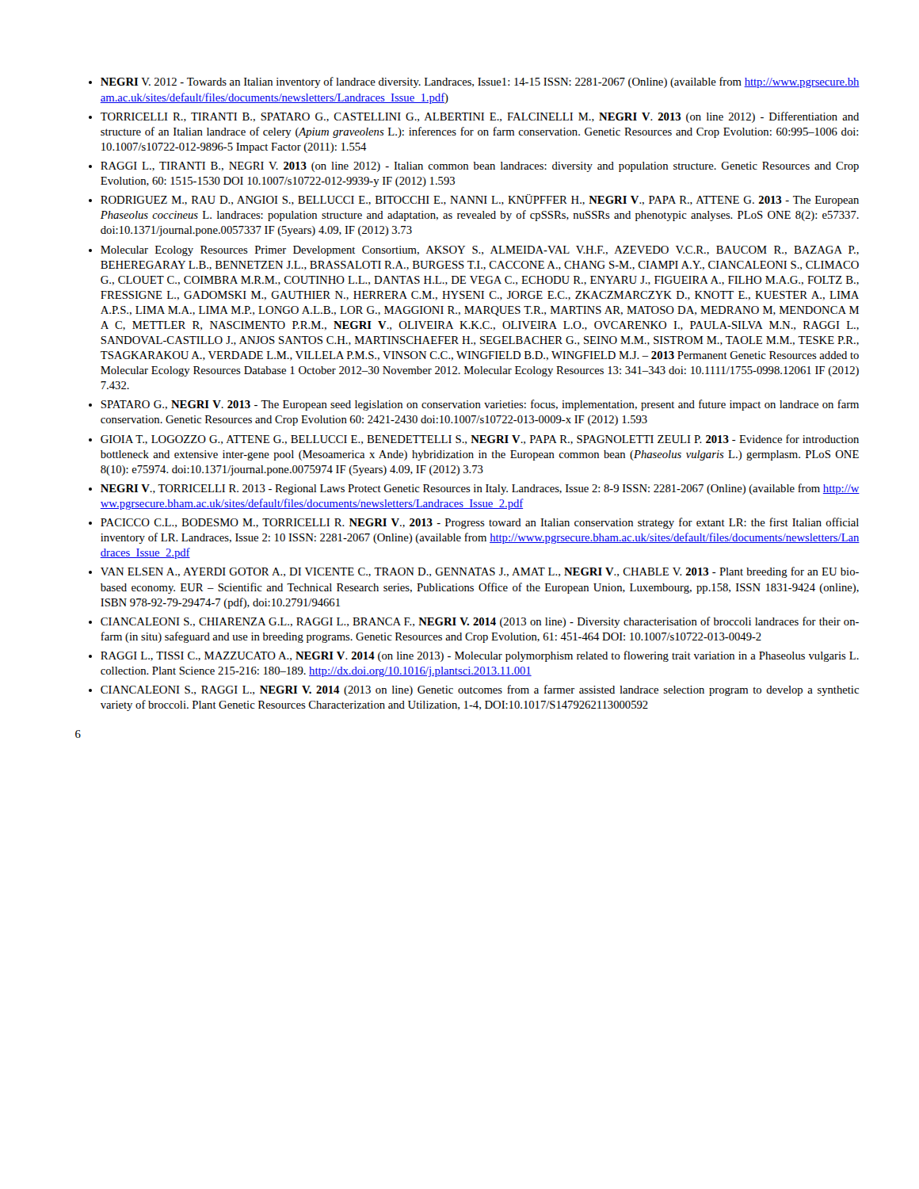NEGRI V. 2012 - Towards an Italian inventory of landrace diversity. Landraces, Issue1: 14-15 ISSN: 2281-2067 (Online) (available from http://www.pgrsecure.bham.ac.uk/sites/default/files/documents/newsletters/Landraces_Issue_1.pdf)
TORRICELLI R., TIRANTI B., SPATARO G., CASTELLINI G., ALBERTINI E., FALCINELLI M., NEGRI V. 2013 (on line 2012) - Differentiation and structure of an Italian landrace of celery (Apium graveolens L.): inferences for on farm conservation. Genetic Resources and Crop Evolution: 60:995–1006 doi: 10.1007/s10722-012-9896-5 Impact Factor (2011): 1.554
RAGGI L., TIRANTI B., NEGRI V. 2013 (on line 2012) - Italian common bean landraces: diversity and population structure. Genetic Resources and Crop Evolution, 60: 1515-1530 DOI 10.1007/s10722-012-9939-y IF (2012) 1.593
RODRIGUEZ M., RAU D., ANGIOI S., BELLUCCI E., BITOCCHI E., NANNI L., KNÜPFFER H., NEGRI V., PAPA R., ATTENE G. 2013 - The European Phaseolus coccineus L. landraces: population structure and adaptation, as revealed by of cpSSRs, nuSSRs and phenotypic analyses. PLoS ONE 8(2): e57337. doi:10.1371/journal.pone.0057337 IF (5years) 4.09, IF (2012) 3.73
Molecular Ecology Resources Primer Development Consortium, AKSOY S., ALMEIDA-VAL V.H.F., AZEVEDO V.C.R., BAUCOM R., BAZAGA P., BEHEREGARAY L.B., BENNETZEN J.L., BRASSALOTI R.A., BURGESS T.I., CACCONE A., CHANG S-M., CIAMPI A.Y., CIANCALEONI S., CLIMACO G., CLOUET C., COIMBRA M.R.M., COUTINHO L.L., DANTAS H.L., DE VEGA C., ECHODU R., ENYARU J., FIGUEIRA A., FILHO M.A.G., FOLTZ B., FRESSIGNE L., GADOMSKI M., GAUTHIER N., HERRERA C.M., HYSENI C., JORGE E.C., ZKACZMARCZYK D., KNOTT E., KUESTER A., LIMA A.P.S., LIMA M.A., LIMA M.P., LONGO A.L.B., LOR G., MAGGIONI R., MARQUES T.R., MARTINS AR, MATOSO DA, MEDRANO M, MENDONCA M A C, METTLER R, NASCIMENTO P.R.M., NEGRI V., OLIVEIRA K.K.C., OLIVEIRA L.O., OVCARENKO I., PAULA-SILVA M.N., RAGGI L., SANDOVAL-CASTILLO J., ANJOS SANTOS C.H., MARTINSCHAEFER H., SEGELBACHER G., SEINO M.M., SISTROM M., TAOLE M.M., TESKE P.R., TSAGKARAKOU A., VERDADE L.M., VILLELA P.M.S., VINSON C.C., WINGFIELD B.D., WINGFIELD M.J. – 2013 Permanent Genetic Resources added to Molecular Ecology Resources Database 1 October 2012–30 November 2012. Molecular Ecology Resources 13: 341–343 doi: 10.1111/1755-0998.12061 IF (2012) 7.432.
SPATARO G., NEGRI V. 2013 - The European seed legislation on conservation varieties: focus, implementation, present and future impact on landrace on farm conservation. Genetic Resources and Crop Evolution 60: 2421-2430 doi:10.1007/s10722-013-0009-x IF (2012) 1.593
GIOIA T., LOGOZZO G., ATTENE G., BELLUCCI E., BENEDETTELLI S., NEGRI V., PAPA R., SPAGNOLETTI ZEULI P. 2013 - Evidence for introduction bottleneck and extensive inter-gene pool (Mesoamerica x Ande) hybridization in the European common bean (Phaseolus vulgaris L.) germplasm. PLoS ONE 8(10): e75974. doi:10.1371/journal.pone.0075974 IF (5years) 4.09, IF (2012) 3.73
NEGRI V., TORRICELLI R. 2013 - Regional Laws Protect Genetic Resources in Italy. Landraces, Issue 2: 8-9 ISSN: 2281-2067 (Online) (available from http://www.pgrsecure.bham.ac.uk/sites/default/files/documents/newsletters/Landraces_Issue_2.pdf
PACICCO C.L., BODESMO M., TORRICELLI R. NEGRI V., 2013 - Progress toward an Italian conservation strategy for extant LR: the first Italian official inventory of LR. Landraces, Issue 2: 10 ISSN: 2281-2067 (Online) (available from http://www.pgrsecure.bham.ac.uk/sites/default/files/documents/newsletters/Landraces_Issue_2.pdf
VAN ELSEN A., AYERDI GOTOR A., DI VICENTE C., TRAON D., GENNATAS J., AMAT L., NEGRI V., CHABLE V. 2013 - Plant breeding for an EU bio-based economy. EUR – Scientific and Technical Research series, Publications Office of the European Union, Luxembourg, pp.158, ISSN 1831-9424 (online), ISBN 978-92-79-29474-7 (pdf), doi:10.2791/94661
CIANCALEONI S., CHIARENZA G.L., RAGGI L., BRANCA F., NEGRI V. 2014 (2013 on line) - Diversity characterisation of broccoli landraces for their on-farm (in situ) safeguard and use in breeding programs. Genetic Resources and Crop Evolution, 61: 451-464 DOI: 10.1007/s10722-013-0049-2
RAGGI L., TISSI C., MAZZUCATO A., NEGRI V. 2014 (on line 2013) - Molecular polymorphism related to flowering trait variation in a Phaseolus vulgaris L. collection. Plant Science 215-216: 180–189. http://dx.doi.org/10.1016/j.plantsci.2013.11.001
CIANCALEONI S., RAGGI L., NEGRI V. 2014 (2013 on line) Genetic outcomes from a farmer assisted landrace selection program to develop a synthetic variety of broccoli. Plant Genetic Resources Characterization and Utilization, 1-4, DOI:10.1017/S1479262113000592
6